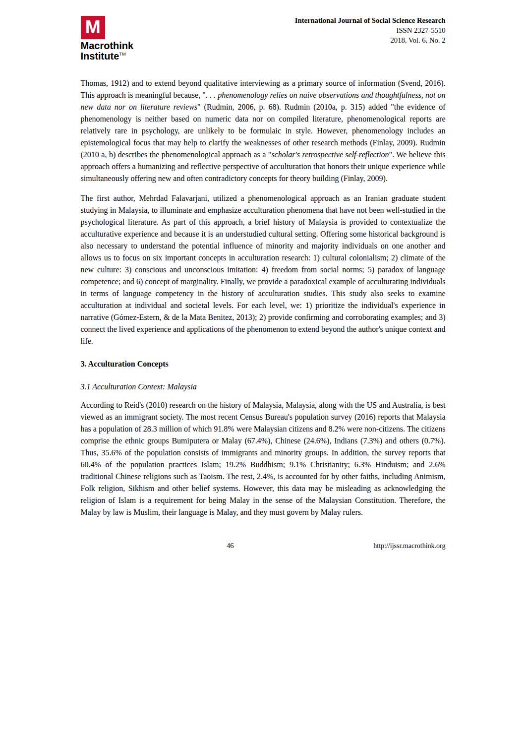M
Macrothink
InstituteTM
International Journal of Social Science Research
ISSN 2327-5510
2018, Vol. 6, No. 2
Thomas, 1912) and to extend beyond qualitative interviewing as a primary source of information (Svend, 2016). This approach is meaningful because, ". . . phenomenology relies on naive observations and thoughtfulness, not on new data nor on literature reviews" (Rudmin, 2006, p. 68). Rudmin (2010a, p. 315) added "the evidence of phenomenology is neither based on numeric data nor on compiled literature, phenomenological reports are relatively rare in psychology, are unlikely to be formulaic in style. However, phenomenology includes an epistemological focus that may help to clarify the weaknesses of other research methods (Finlay, 2009). Rudmin (2010 a, b) describes the phenomenological approach as a "scholar's retrospective self-reflection". We believe this approach offers a humanizing and reflective perspective of acculturation that honors their unique experience while simultaneously offering new and often contradictory concepts for theory building (Finlay, 2009).
The first author, Mehrdad Falavarjani, utilized a phenomenological approach as an Iranian graduate student studying in Malaysia, to illuminate and emphasize acculturation phenomena that have not been well-studied in the psychological literature. As part of this approach, a brief history of Malaysia is provided to contextualize the acculturative experience and because it is an understudied cultural setting. Offering some historical background is also necessary to understand the potential influence of minority and majority individuals on one another and allows us to focus on six important concepts in acculturation research: 1) cultural colonialism; 2) climate of the new culture: 3) conscious and unconscious imitation: 4) freedom from social norms; 5) paradox of language competence; and 6) concept of marginality. Finally, we provide a paradoxical example of acculturating individuals in terms of language competency in the history of acculturation studies. This study also seeks to examine acculturation at individual and societal levels. For each level, we: 1) prioritize the individual's experience in narrative (Gómez-Estern, & de la Mata Benitez, 2013); 2) provide confirming and corroborating examples; and 3) connect the lived experience and applications of the phenomenon to extend beyond the author's unique context and life.
3. Acculturation Concepts
3.1 Acculturation Context: Malaysia
According to Reid's (2010) research on the history of Malaysia, Malaysia, along with the US and Australia, is best viewed as an immigrant society. The most recent Census Bureau's population survey (2016) reports that Malaysia has a population of 28.3 million of which 91.8% were Malaysian citizens and 8.2% were non-citizens. The citizens comprise the ethnic groups Bumiputera or Malay (67.4%), Chinese (24.6%), Indians (7.3%) and others (0.7%). Thus, 35.6% of the population consists of immigrants and minority groups. In addition, the survey reports that 60.4% of the population practices Islam; 19.2% Buddhism; 9.1% Christianity; 6.3% Hinduism; and 2.6% traditional Chinese religions such as Taoism. The rest, 2.4%, is accounted for by other faiths, including Animism, Folk religion, Sikhism and other belief systems. However, this data may be misleading as acknowledging the religion of Islam is a requirement for being Malay in the sense of the Malaysian Constitution. Therefore, the Malay by law is Muslim, their language is Malay, and they must govern by Malay rulers.
46 http://ijssr.macrothink.org